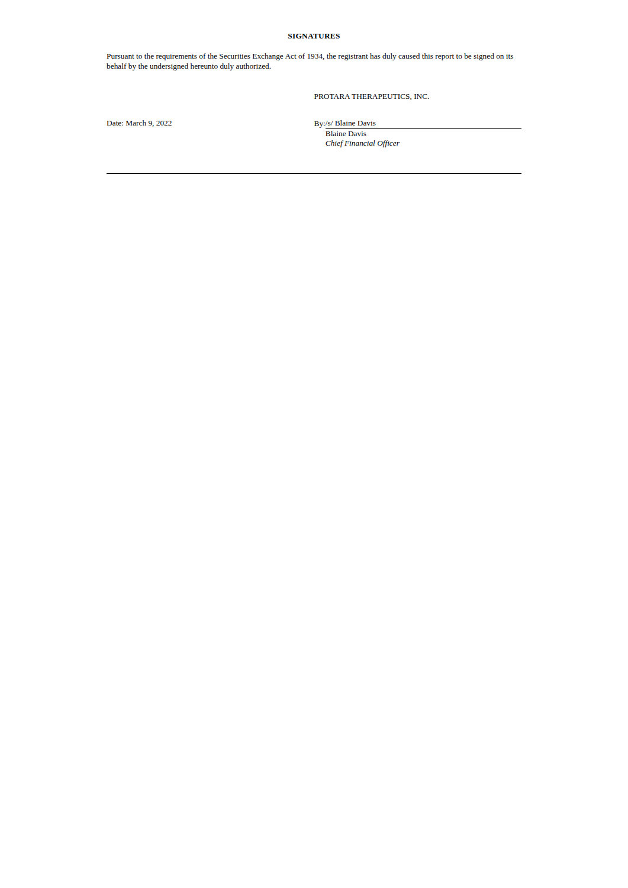SIGNATURES
Pursuant to the requirements of the Securities Exchange Act of 1934, the registrant has duly caused this report to be signed on its behalf by the undersigned hereunto duly authorized.
| | PROTARA THERAPEUTICS, INC. |
| Date: March 9, 2022 | / By: / /s/ Blaine Davis / / / Blaine Davis / / / Chief Financial Officer / |